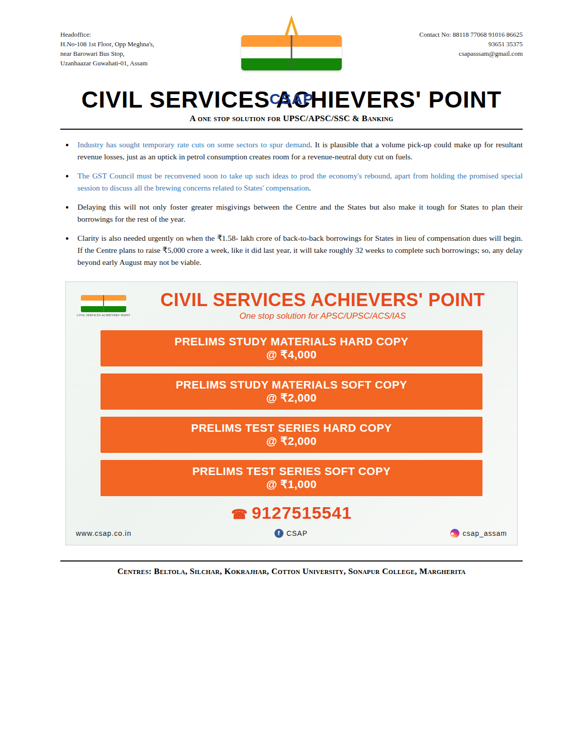Headoffice:
H.No-108 1st Floor, Opp Meghna's,
near Barowari Bus Stop,
Uzanbaazar Guwahati-01, Assam
CSAP
Contact No: 88118 77068 91016 86625
93651 35375
csapasssam@gmail.com
CIVIL SERVICES ACHIEVERS' POINT
A one stop solution for UPSC/APSC/SSC & Banking
Industry has sought temporary rate cuts on some sectors to spur demand. It is plausible that a volume pick-up could make up for resultant revenue losses, just as an uptick in petrol consumption creates room for a revenue-neutral duty cut on fuels.
The GST Council must be reconvened soon to take up such ideas to prod the economy's rebound, apart from holding the promised special session to discuss all the brewing concerns related to States' compensation.
Delaying this will not only foster greater misgivings between the Centre and the States but also make it tough for States to plan their borrowings for the rest of the year.
Clarity is also needed urgently on when the ₹1.58- lakh crore of back-to-back borrowings for States in lieu of compensation dues will begin. If the Centre plans to raise ₹5,000 crore a week, like it did last year, it will take roughly 32 weeks to complete such borrowings; so, any delay beyond early August may not be viable.
CIVIL SERVICES ACHIEVERS' POINT
CIVIL SERVICES ACHIEVERS' POINT
One stop solution for APSC/UPSC/ACS/IAS
PRELIMS STUDY MATERIALS HARD COPY
@ ₹4,000
PRELIMS STUDY MATERIALS SOFT COPY
@ ₹2,000
PRELIMS TEST SERIES HARD COPY
@ ₹2,000
PRELIMS TEST SERIES SOFT COPY
@ ₹1,000
☎9127515541
www.csap.co.in
f CSAP
● csap_assam
Centres: Beltola, Silchar, Kokrajhar, Cotton University, Sonapur College, Margherita